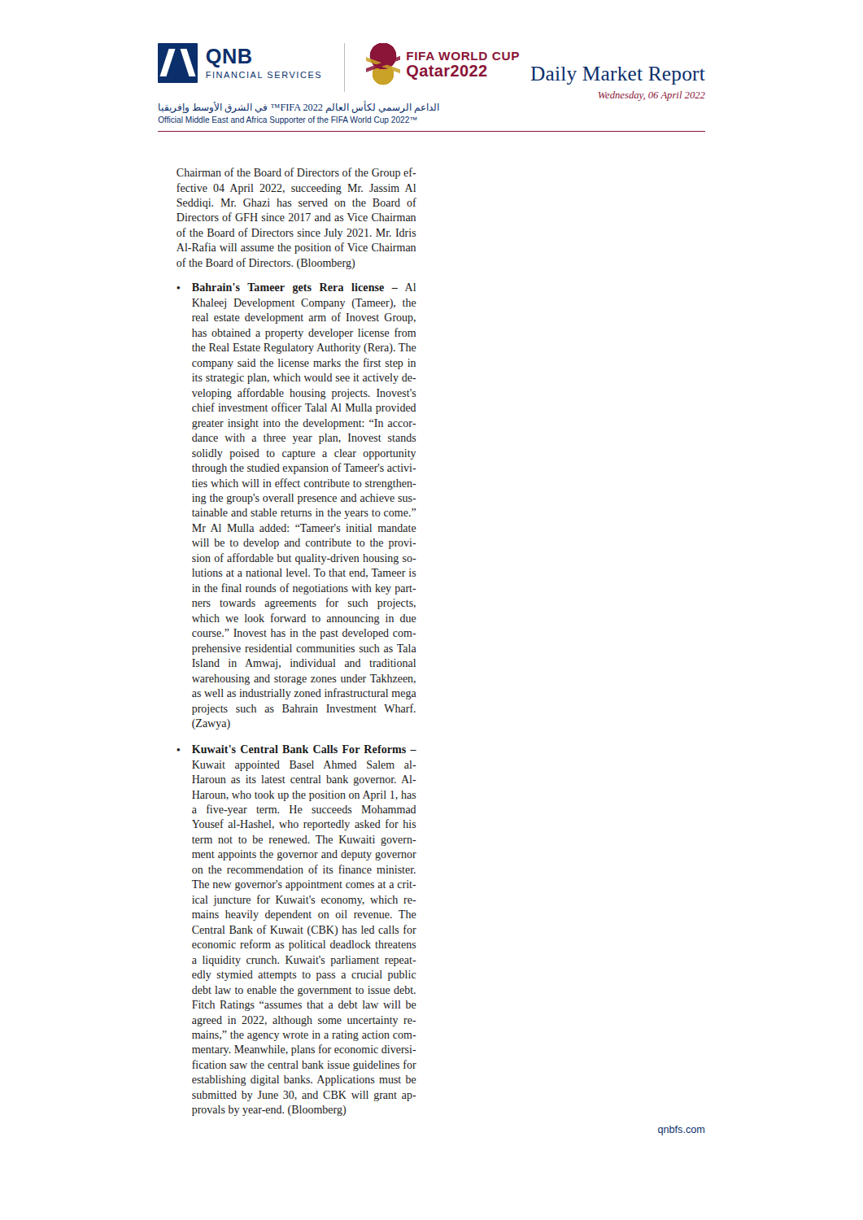QNB
FINANCIAL SERVICES
FIFA WORLD CUP
Qatar2022
الداعم الرسمي لكأس العالم FIFA 2022™ في الشرق الأوسط وإفريقيا
Official Middle East and Africa Supporter of the FIFA World Cup 2022™
Daily Market Report
Wednesday, 06 April 2022
Chairman of the Board of Directors of the Group effective 04 April 2022, succeeding Mr. Jassim Al Seddiqi. Mr. Ghazi has served on the Board of Directors of GFH since 2017 and as Vice Chairman of the Board of Directors since July 2021. Mr. Idris Al-Rafia will assume the position of Vice Chairman of the Board of Directors. (Bloomberg)
Bahrain's Tameer gets Rera license – Al Khaleej Development Company (Tameer), the real estate development arm of Inovest Group, has obtained a property developer license from the Real Estate Regulatory Authority (Rera). The company said the license marks the first step in its strategic plan, which would see it actively developing affordable housing projects. Inovest's chief investment officer Talal Al Mulla provided greater insight into the development: “In accordance with a three year plan, Inovest stands solidly poised to capture a clear opportunity through the studied expansion of Tameer's activities which will in effect contribute to strengthening the group's overall presence and achieve sustainable and stable returns in the years to come.” Mr Al Mulla added: “Tameer's initial mandate will be to develop and contribute to the provision of affordable but quality-driven housing solutions at a national level. To that end, Tameer is in the final rounds of negotiations with key partners towards agreements for such projects, which we look forward to announcing in due course.” Inovest has in the past developed comprehensive residential communities such as Tala Island in Amwaj, individual and traditional warehousing and storage zones under Takhzeen, as well as industrially zoned infrastructural mega projects such as Bahrain Investment Wharf. (Zawya)
Kuwait's Central Bank Calls For Reforms – Kuwait appointed Basel Ahmed Salem al-Haroun as its latest central bank governor. Al-Haroun, who took up the position on April 1, has a five-year term. He succeeds Mohammad Yousef al-Hashel, who reportedly asked for his term not to be renewed. The Kuwaiti government appoints the governor and deputy governor on the recommendation of its finance minister. The new governor's appointment comes at a critical juncture for Kuwait's economy, which remains heavily dependent on oil revenue. The Central Bank of Kuwait (CBK) has led calls for economic reform as political deadlock threatens a liquidity crunch. Kuwait's parliament repeatedly stymied attempts to pass a crucial public debt law to enable the government to issue debt. Fitch Ratings “assumes that a debt law will be agreed in 2022, although some uncertainty remains,” the agency wrote in a rating action commentary. Meanwhile, plans for economic diversification saw the central bank issue guidelines for establishing digital banks. Applications must be submitted by June 30, and CBK will grant approvals by year-end. (Bloomberg)
qnbfs.com